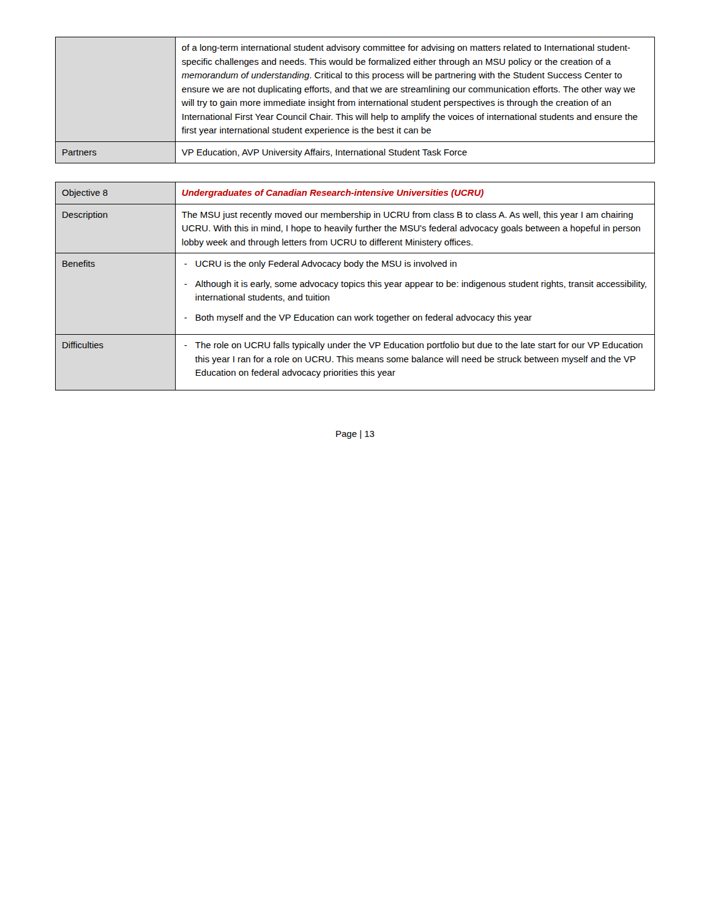| | of a long-term international student advisory committee for advising on matters related to International student-specific challenges and needs. This would be formalized either through an MSU policy or the creation of a memorandum of understanding . Critical to this process will be partnering with the Student Success Center to ensure we are not duplicating efforts, and that we are streamlining our communication efforts. The other way we will try to gain more immediate insight from international student perspectives is through the creation of an International First Year Council Chair. This will help to amplify the voices of international students and ensure the first year international student experience is the best it can be |
| Partners | VP Education, AVP University Affairs, International Student Task Force |
| Objective 8 | Undergraduates of Canadian Research-intensive Universities (UCRU) |
| Description | The MSU just recently moved our membership in UCRU from class B to class A. As well, this year I am chairing UCRU. With this in mind, I hope to heavily further the MSU's federal advocacy goals between a hopeful in person lobby week and through letters from UCRU to different Ministery offices. |
| Benefits | UCRU is the only Federal Advocacy body the MSU is involved in Although it is early, some advocacy topics this year appear to be: indigenous student rights, transit accessibility, international students, and tuition Both myself and the VP Education can work together on federal advocacy this year |
| Difficulties | The role on UCRU falls typically under the VP Education portfolio but due to the late start for our VP Education this year I ran for a role on UCRU. This means some balance will need be struck between myself and the VP Education on federal advocacy priorities this year |
Page | 13